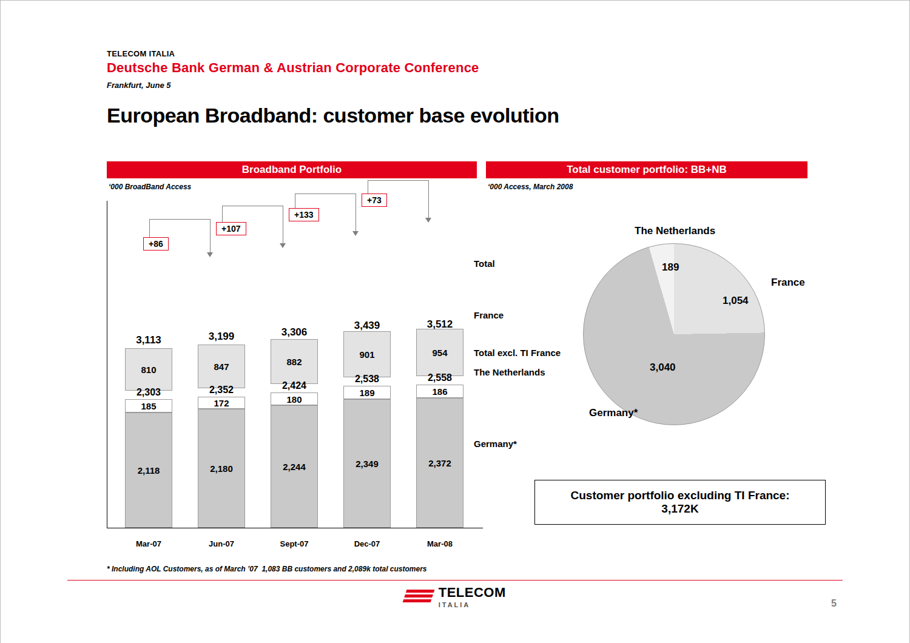TELECOM ITALIA
Deutsche Bank German & Austrian Corporate Conference
Frankfurt, June 5
European Broadband: customer base evolution
Broadband Portfolio
Total customer portfolio: BB+NB
‘000 BroadBand Access
‘000 Access, March 2008
810
185
2,118
Mar-07
2,303
3,113
847
172
2,180
Jun-07
2,352
3,199
882
180
2,244
Sept-07
2,424
3,306
901
189
2,349
Dec-07
2,538
3,439
954
186
2,372
Mar-08
2,558
3,512
+86
+107
+133
+73
Total
France
Total excl. TI France
The Netherlands
Germany*
The Netherlands
189
France
1,054
3,040
Germany*
Customer portfolio excluding TI France:
3,172K
* Including AOL Customers, as of March ’07 1,083 BB customers and 2,089k total customers
TELECOM
ITALIA
5